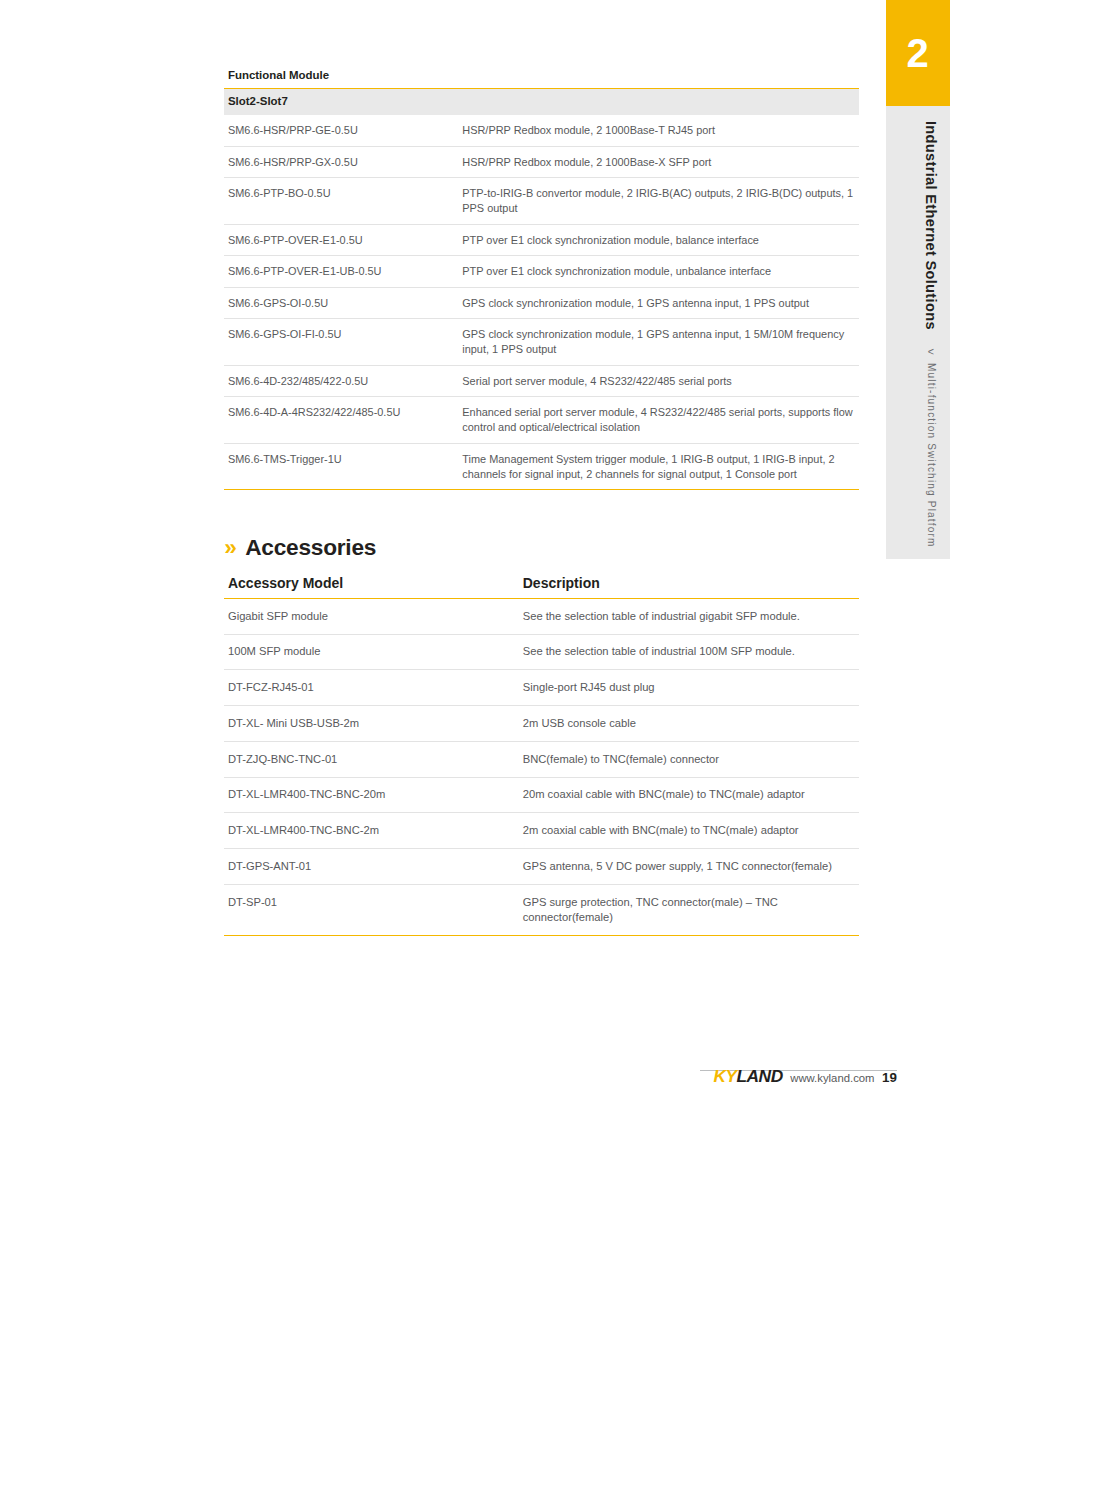2
Industrial Ethernet Solutions
>Multi-function Switching Platform
| Functional Module |
| --- |
| Slot2-Slot7 |
| SM6.6-HSR/PRP-GE-0.5U | HSR/PRP Redbox module, 2 1000Base-T RJ45 port |
| SM6.6-HSR/PRP-GX-0.5U | HSR/PRP Redbox module, 2 1000Base-X SFP port |
| SM6.6-PTP-BO-0.5U | PTP-to-IRIG-B convertor module, 2 IRIG-B(AC) outputs, 2 IRIG-B(DC) outputs, 1 PPS output |
| SM6.6-PTP-OVER-E1-0.5U | PTP over E1 clock synchronization module, balance interface |
| SM6.6-PTP-OVER-E1-UB-0.5U | PTP over E1 clock synchronization module, unbalance interface |
| SM6.6-GPS-OI-0.5U | GPS clock synchronization module, 1 GPS antenna input, 1 PPS output |
| SM6.6-GPS-OI-FI-0.5U | GPS clock synchronization module, 1 GPS antenna input, 1 5M/10M frequency input, 1 PPS output |
| SM6.6-4D-232/485/422-0.5U | Serial port server module, 4 RS232/422/485 serial ports |
| SM6.6-4D-A-4RS232/422/485-0.5U | Enhanced serial port server module, 4 RS232/422/485 serial ports, supports flow control and optical/electrical isolation |
| SM6.6-TMS-Trigger-1U | Time Management System trigger module, 1 IRIG-B output, 1 IRIG-B input, 2 channels for signal input, 2 channels for signal output, 1 Console port |
»
Accessories
| Accessory Model | Description |
| --- | --- |
| Gigabit SFP module | See the selection table of industrial gigabit SFP module. |
| 100M SFP module | See the selection table of industrial 100M SFP module. |
| DT-FCZ-RJ45-01 | Single-port RJ45 dust plug |
| DT-XL- Mini USB-USB-2m | 2m USB console cable |
| DT-ZJQ-BNC-TNC-01 | BNC(female) to TNC(female) connector |
| DT-XL-LMR400-TNC-BNC-20m | 20m coaxial cable with BNC(male) to TNC(male) adaptor |
| DT-XL-LMR400-TNC-BNC-2m | 2m coaxial cable with BNC(male) to TNC(male) adaptor |
| DT-GPS-ANT-01 | GPS antenna, 5 V DC power supply, 1 TNC connector(female) |
| DT-SP-01 | GPS surge protection, TNC connector(male) – TNC connector(female) |
KYLAND www.kyland.com 19